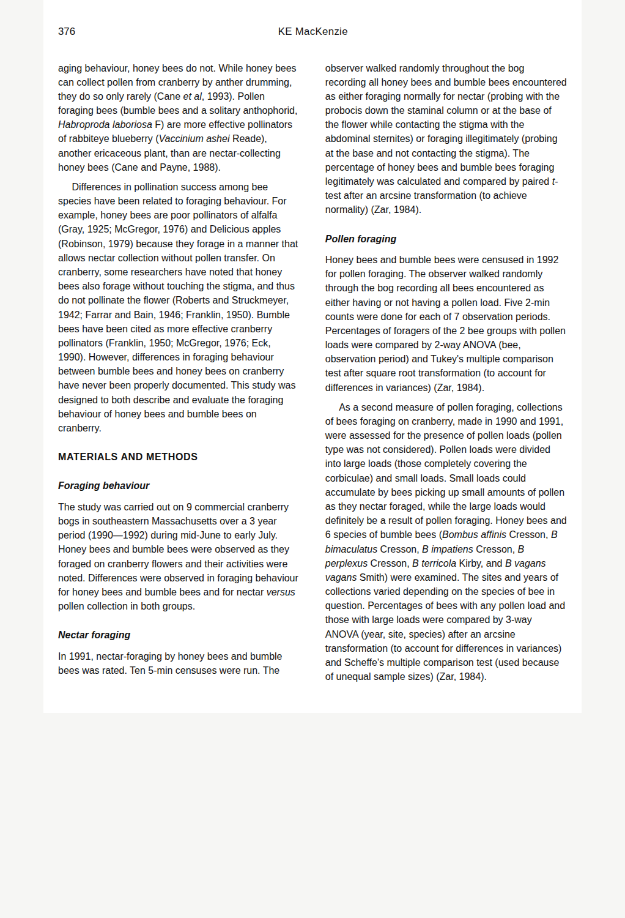376 KE MacKenzie
aging behaviour, honey bees do not. While honey bees can collect pollen from cranberry by anther drumming, they do so only rarely (Cane et al, 1993). Pollen foraging bees (bumble bees and a solitary anthophorid, Habroproda laboriosa F) are more effective pollinators of rabbiteye blueberry (Vaccinium ashei Reade), another ericaceous plant, than are nectar-collecting honey bees (Cane and Payne, 1988).
Differences in pollination success among bee species have been related to foraging behaviour. For example, honey bees are poor pollinators of alfalfa (Gray, 1925; McGregor, 1976) and Delicious apples (Robinson, 1979) because they forage in a manner that allows nectar collection without pollen transfer. On cranberry, some researchers have noted that honey bees also forage without touching the stigma, and thus do not pollinate the flower (Roberts and Struckmeyer, 1942; Farrar and Bain, 1946; Franklin, 1950). Bumble bees have been cited as more effective cranberry pollinators (Franklin, 1950; McGregor, 1976; Eck, 1990). However, differences in foraging behaviour between bumble bees and honey bees on cranberry have never been properly documented. This study was designed to both describe and evaluate the foraging behaviour of honey bees and bumble bees on cranberry.
MATERIALS AND METHODS
Foraging behaviour
The study was carried out on 9 commercial cranberry bogs in southeastern Massachusetts over a 3 year period (1990—1992) during mid-June to early July. Honey bees and bumble bees were observed as they foraged on cranberry flowers and their activities were noted. Differences were observed in foraging behaviour for honey bees and bumble bees and for nectar versus pollen collection in both groups.
Nectar foraging
In 1991, nectar-foraging by honey bees and bumble bees was rated. Ten 5-min censuses were run. The observer walked randomly throughout the bog recording all honey bees and bumble bees encountered as either foraging normally for nectar (probing with the probocis down the staminal column or at the base of the flower while contacting the stigma with the abdominal sternites) or foraging illegitimately (probing at the base and not contacting the stigma). The percentage of honey bees and bumble bees foraging legitimately was calculated and compared by paired t-test after an arcsine transformation (to achieve normality) (Zar, 1984).
Pollen foraging
Honey bees and bumble bees were censused in 1992 for pollen foraging. The observer walked randomly through the bog recording all bees encountered as either having or not having a pollen load. Five 2-min counts were done for each of 7 observation periods. Percentages of foragers of the 2 bee groups with pollen loads were compared by 2-way ANOVA (bee, observation period) and Tukey's multiple comparison test after square root transformation (to account for differences in variances) (Zar, 1984).
As a second measure of pollen foraging, collections of bees foraging on cranberry, made in 1990 and 1991, were assessed for the presence of pollen loads (pollen type was not considered). Pollen loads were divided into large loads (those completely covering the corbiculae) and small loads. Small loads could accumulate by bees picking up small amounts of pollen as they nectar foraged, while the large loads would definitely be a result of pollen foraging. Honey bees and 6 species of bumble bees (Bombus affinis Cresson, B bimaculatus Cresson, B impatiens Cresson, B perplexus Cresson, B terricola Kirby, and B vagans vagans Smith) were examined. The sites and years of collections varied depending on the species of bee in question. Percentages of bees with any pollen load and those with large loads were compared by 3-way ANOVA (year, site, species) after an arcsine transformation (to account for differences in variances) and Scheffe's multiple comparison test (used because of unequal sample sizes) (Zar, 1984).